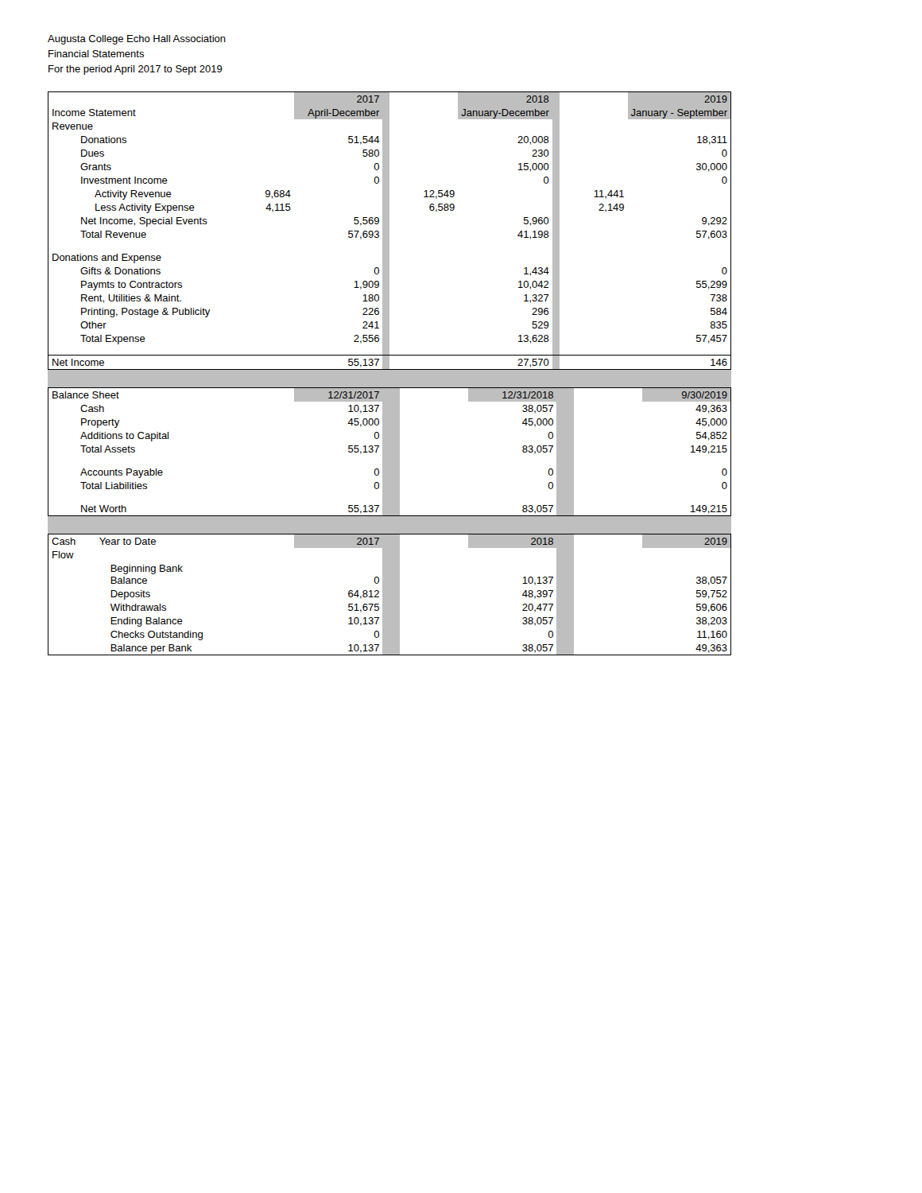Augusta College Echo Hall Association
Financial Statements
For the period April 2017 to Sept 2019
| | | 2017 | | | 2018 | | | 2019 |
| Income Statement | | April-December | | | January-December | | | January - September |
| Revenue | | | | | | | | |
| Donations | | 51,544 | | | 20,008 | | | 18,311 |
| Dues | | 580 | | | 230 | | | 0 |
| Grants | | 0 | | | 15,000 | | | 30,000 |
| Investment Income | | 0 | | | 0 | | | 0 |
| Activity Revenue | 9,684 | | | 12,549 | | | 11,441 | |
| Less Activity Expense | 4,115 | | | 6,589 | | | 2,149 | |
| Net Income, Special Events | | 5,569 | | | 5,960 | | | 9,292 |
| Total Revenue | | 57,693 | | | 41,198 | | | 57,603 |
| Donations and Expense | | | | | | | | |
| Gifts & Donations | | 0 | | | 1,434 | | | 0 |
| Paymts to Contractors | | 1,909 | | | 10,042 | | | 55,299 |
| Rent, Utilities & Maint. | | 180 | | | 1,327 | | | 738 |
| Printing, Postage & Publicity | | 226 | | | 296 | | | 584 |
| Other | | 241 | | | 529 | | | 835 |
| Total Expense | | 2,556 | | | 13,628 | | | 57,457 |
| Net Income | | 55,137 | | | 27,570 | | | 146 |
| Balance Sheet | | 12/31/2017 | | | 12/31/2018 | | | 9/30/2019 |
| Cash | | 10,137 | | | 38,057 | | | 49,363 |
| Property | | 45,000 | | | 45,000 | | | 45,000 |
| Additions to Capital | | 0 | | | 0 | | | 54,852 |
| Total Assets | | 55,137 | | | 83,057 | | | 149,215 |
| Accounts Payable | | 0 | | | 0 | | | 0 |
| Total Liabilities | | 0 | | | 0 | | | 0 |
| Net Worth | | 55,137 | | | 83,057 | | | 149,215 |
| Cash | Year to Date | | 2017 | | | 2018 | | | 2019 |
| Flow | | | | | | | | | |
| | Beginning Bank Balance | | 0 | | | 10,137 | | | 38,057 |
| | Deposits | | 64,812 | | | 48,397 | | | 59,752 |
| | Withdrawals | | 51,675 | | | 20,477 | | | 59,606 |
| | Ending Balance | | 10,137 | | | 38,057 | | | 38,203 |
| | Checks Outstanding | | 0 | | | 0 | | | 11,160 |
| | Balance per Bank | | 10,137 | | | 38,057 | | | 49,363 |